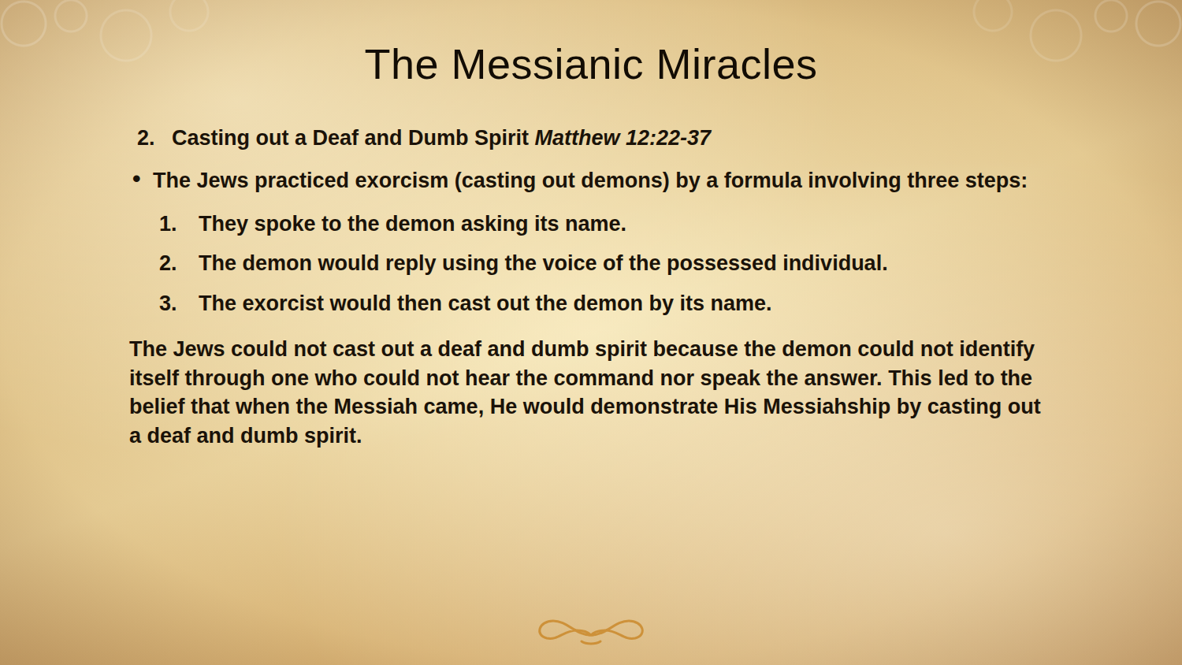The Messianic Miracles
Casting out a Deaf and Dumb Spirit Matthew 12:22-37
The Jews practiced exorcism (casting out demons) by a formula involving three steps:
They spoke to the demon asking its name.
The demon would reply using the voice of the possessed individual.
The exorcist would then cast out the demon by its name.
The Jews could not cast out a deaf and dumb spirit because the demon could not identify itself through one who could not hear the command nor speak the answer. This led to the belief that when the Messiah came, He would demonstrate His Messiahship by casting out a deaf and dumb spirit.